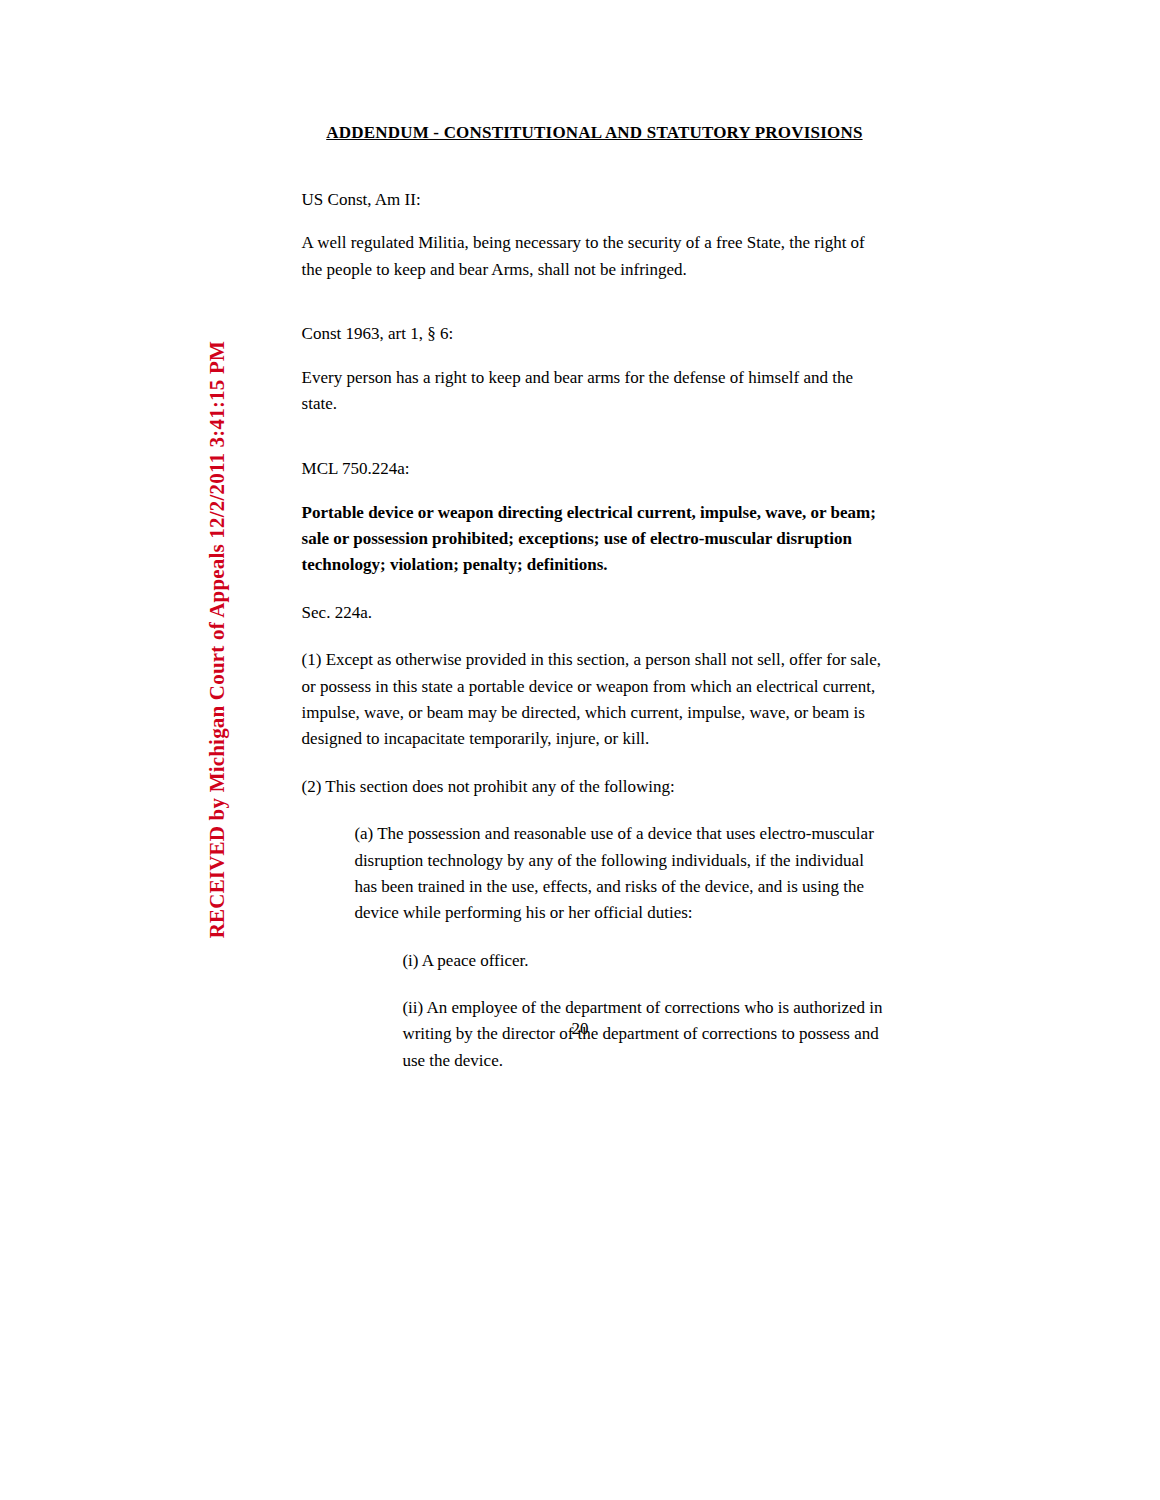RECEIVED by Michigan Court of Appeals 12/2/2011 3:41:15 PM
ADDENDUM - CONSTITUTIONAL AND STATUTORY PROVISIONS
US Const, Am II:
A well regulated Militia, being necessary to the security of a free State, the right of the people to keep and bear Arms, shall not be infringed.
Const 1963, art 1, § 6:
Every person has a right to keep and bear arms for the defense of himself and the state.
MCL 750.224a:
Portable device or weapon directing electrical current, impulse, wave, or beam; sale or possession prohibited; exceptions; use of electro-muscular disruption technology; violation; penalty; definitions.
Sec. 224a.
(1) Except as otherwise provided in this section, a person shall not sell, offer for sale, or possess in this state a portable device or weapon from which an electrical current, impulse, wave, or beam may be directed, which current, impulse, wave, or beam is designed to incapacitate temporarily, injure, or kill.
(2) This section does not prohibit any of the following:
(a) The possession and reasonable use of a device that uses electro-muscular disruption technology by any of the following individuals, if the individual has been trained in the use, effects, and risks of the device, and is using the device while performing his or her official duties:
(i) A peace officer.
(ii) An employee of the department of corrections who is authorized in writing by the director of the department of corrections to possess and use the device.
20